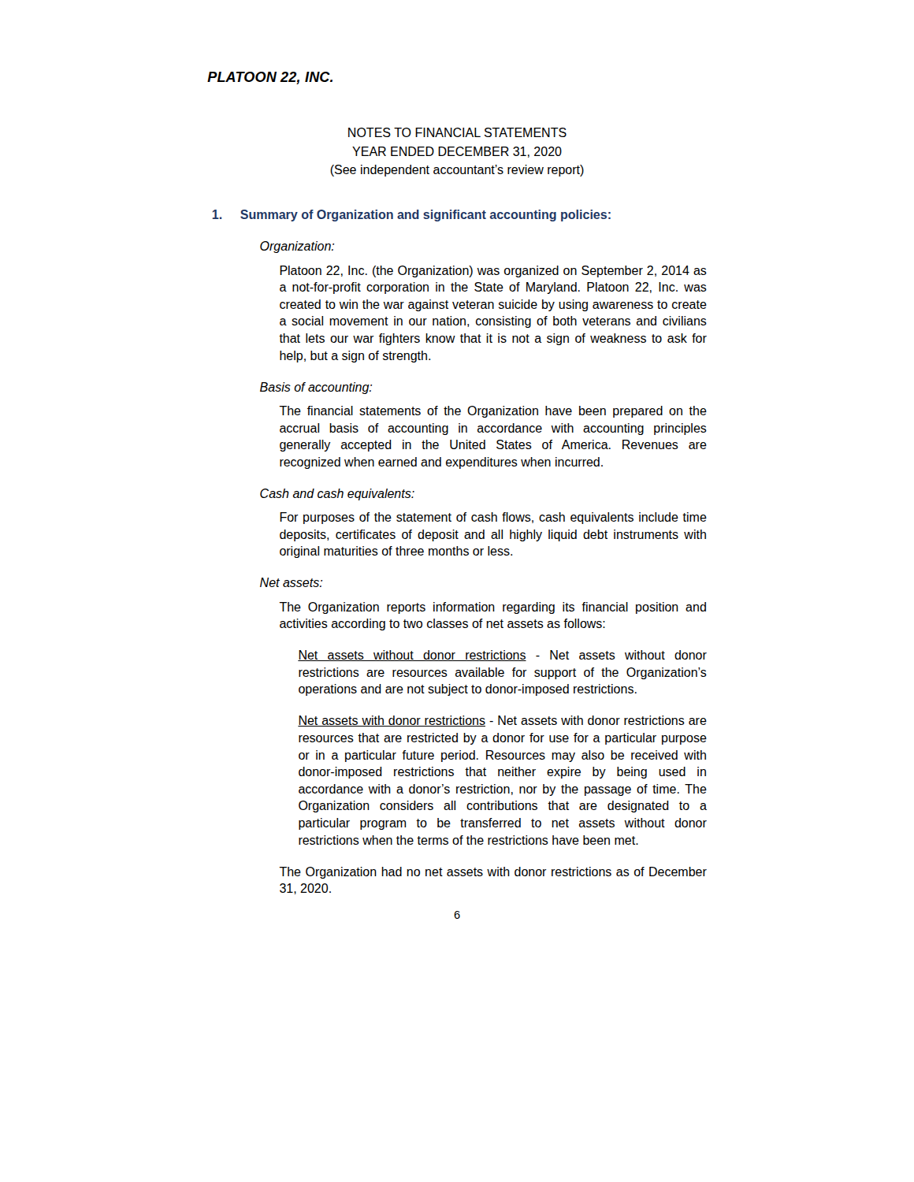PLATOON 22, INC.
NOTES TO FINANCIAL STATEMENTS
YEAR ENDED DECEMBER 31, 2020
(See independent accountant’s review report)
Summary of Organization and significant accounting policies:
Organization:
Platoon 22, Inc. (the Organization) was organized on September 2, 2014 as a not-for-profit corporation in the State of Maryland. Platoon 22, Inc. was created to win the war against veteran suicide by using awareness to create a social movement in our nation, consisting of both veterans and civilians that lets our war fighters know that it is not a sign of weakness to ask for help, but a sign of strength.
Basis of accounting:
The financial statements of the Organization have been prepared on the accrual basis of accounting in accordance with accounting principles generally accepted in the United States of America. Revenues are recognized when earned and expenditures when incurred.
Cash and cash equivalents:
For purposes of the statement of cash flows, cash equivalents include time deposits, certificates of deposit and all highly liquid debt instruments with original maturities of three months or less.
Net assets:
The Organization reports information regarding its financial position and activities according to two classes of net assets as follows:
Net assets without donor restrictions - Net assets without donor restrictions are resources available for support of the Organization’s operations and are not subject to donor-imposed restrictions.
Net assets with donor restrictions - Net assets with donor restrictions are resources that are restricted by a donor for use for a particular purpose or in a particular future period. Resources may also be received with donor-imposed restrictions that neither expire by being used in accordance with a donor’s restriction, nor by the passage of time. The Organization considers all contributions that are designated to a particular program to be transferred to net assets without donor restrictions when the terms of the restrictions have been met.
The Organization had no net assets with donor restrictions as of December 31, 2020.
6